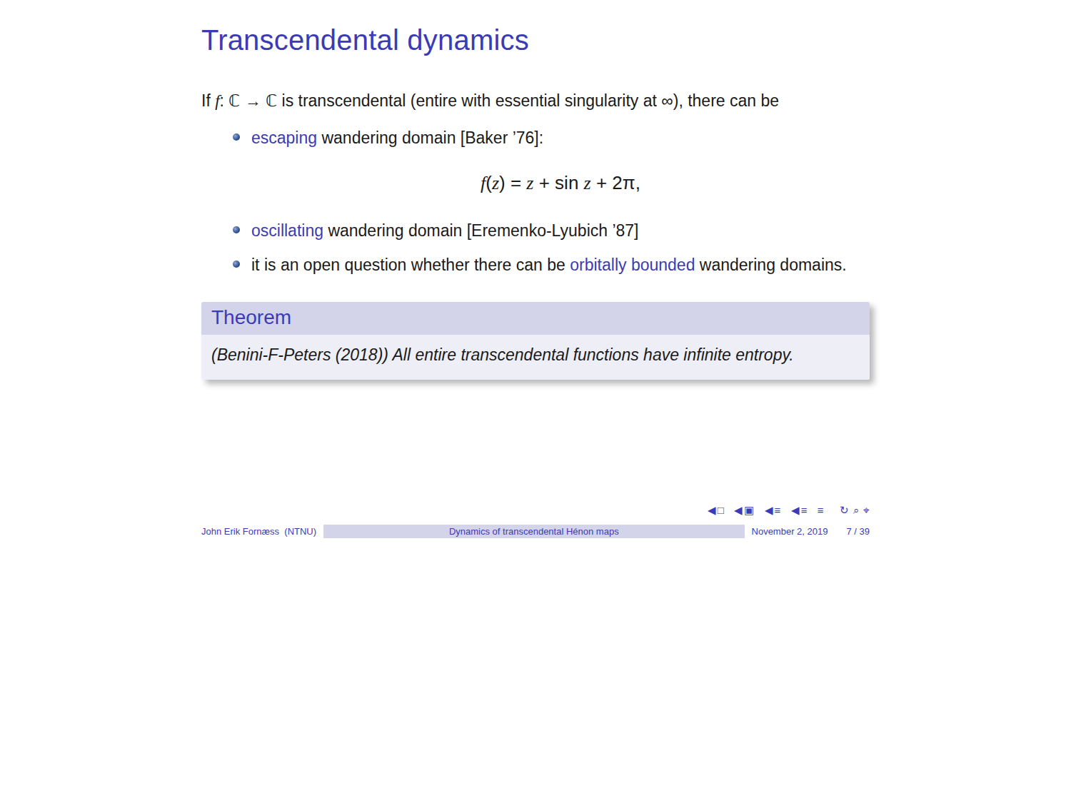Transcendental dynamics
If f: ℂ → ℂ is transcendental (entire with essential singularity at ∞), there can be
escaping wandering domain [Baker ’76]:
f(z) = z + sin z + 2π,
oscillating wandering domain [Eremenko-Lyubich ’87]
it is an open question whether there can be orbitally bounded wandering domains.
Theorem
(Benini-F-Peters (2018)) All entire transcendental functions have infinite entropy.
◀□ ◀▣ ◀≡ ◀≡ ≡ ↻ ⌕ ⌖
John Erik Fornæss (NTNU) Dynamics of transcendental Hénon maps November 2, 2019 7 / 39